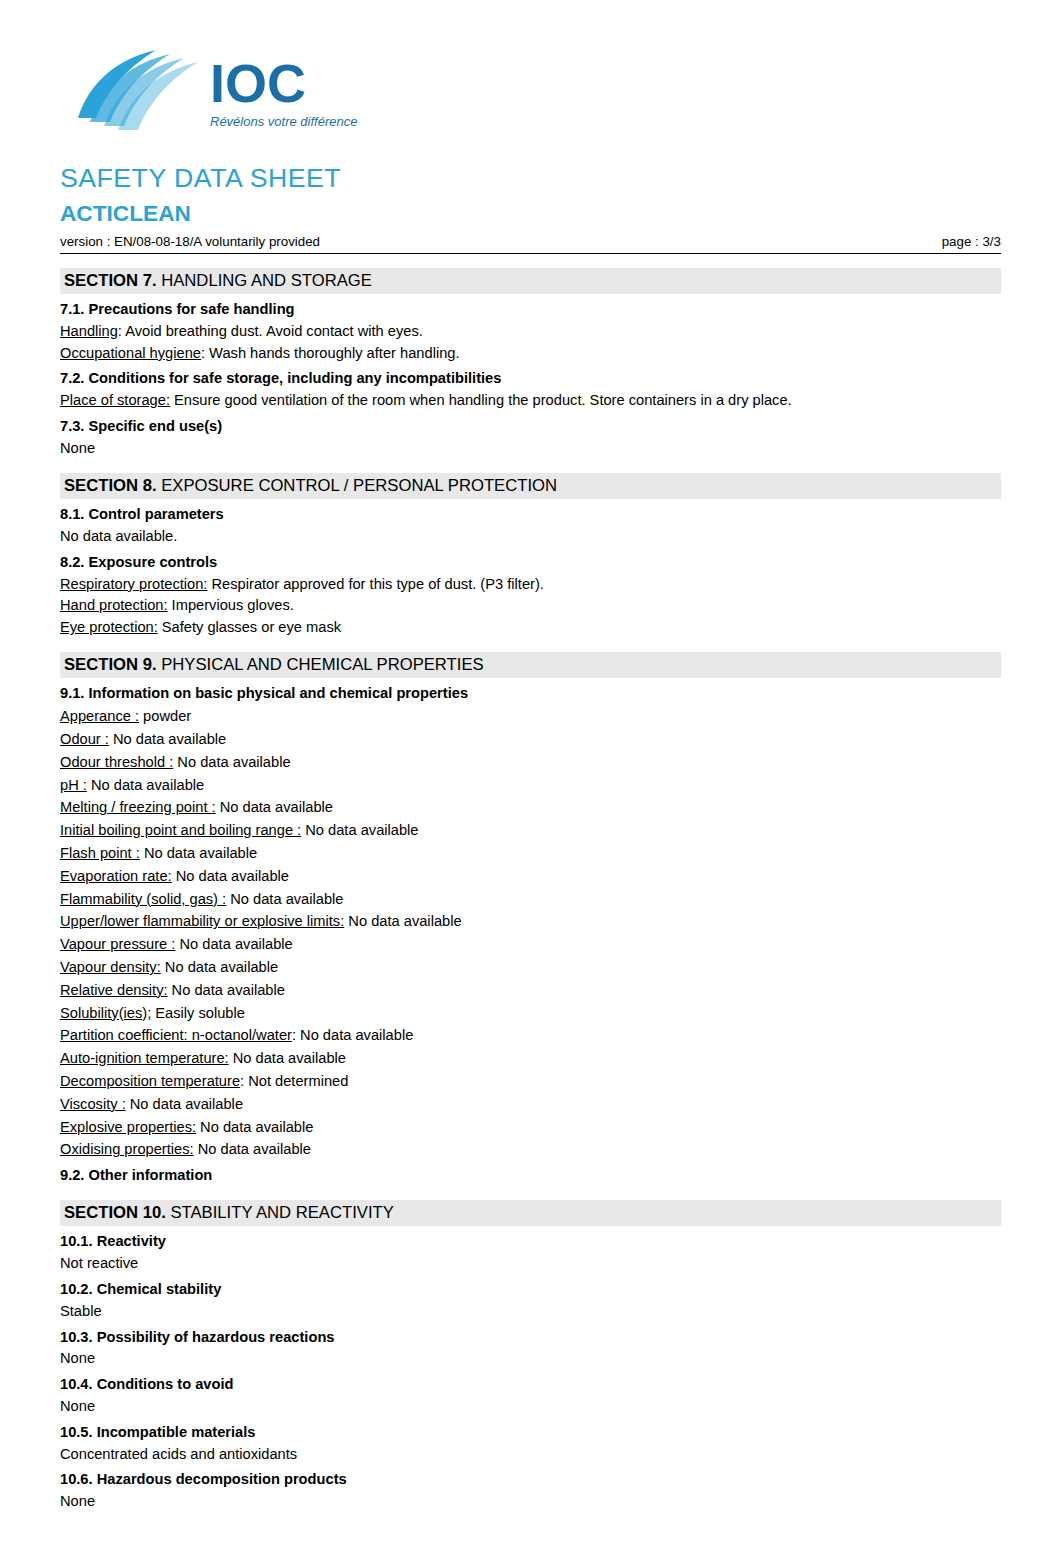IOC Révélons votre différence
SAFETY DATA SHEET
ACTICLEAN
version : EN/08-08-18/A voluntarily provided page : 3/3
SECTION 7. HANDLING AND STORAGE
7.1. Precautions for safe handling
Handling: Avoid breathing dust. Avoid contact with eyes.
Occupational hygiene: Wash hands thoroughly after handling.
7.2. Conditions for safe storage, including any incompatibilities
Place of storage: Ensure good ventilation of the room when handling the product. Store containers in a dry place.
7.3. Specific end use(s)
None
SECTION 8. EXPOSURE CONTROL / PERSONAL PROTECTION
8.1. Control parameters
No data available.
8.2. Exposure controls
Respiratory protection: Respirator approved for this type of dust. (P3 filter).
Hand protection: Impervious gloves.
Eye protection: Safety glasses or eye mask
SECTION 9. PHYSICAL AND CHEMICAL PROPERTIES
9.1. Information on basic physical and chemical properties
Apperance : powder
Odour : No data available
Odour threshold : No data available
pH : No data available
Melting / freezing point : No data available
Initial boiling point and boiling range : No data available
Flash point : No data available
Evaporation rate: No data available
Flammability (solid, gas) : No data available
Upper/lower flammability or explosive limits: No data available
Vapour pressure : No data available
Vapour density: No data available
Relative density: No data available
Solubility(ies); Easily soluble
Partition coefficient: n-octanol/water: No data available
Auto-ignition temperature: No data available
Decomposition temperature: Not determined
Viscosity : No data available
Explosive properties: No data available
Oxidising properties: No data available
9.2. Other information
SECTION 10. STABILITY AND REACTIVITY
10.1. Reactivity
Not reactive
10.2. Chemical stability
Stable
10.3. Possibility of hazardous reactions
None
10.4. Conditions to avoid
None
10.5. Incompatible materials
Concentrated acids and antioxidants
10.6. Hazardous decomposition products
None